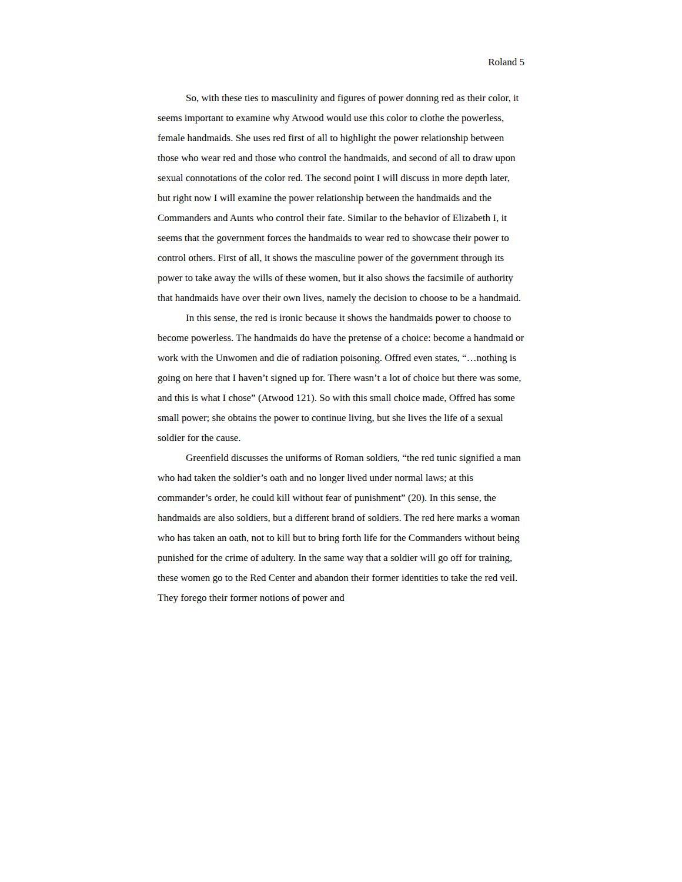Roland 5
So, with these ties to masculinity and figures of power donning red as their color, it seems important to examine why Atwood would use this color to clothe the powerless, female handmaids. She uses red first of all to highlight the power relationship between those who wear red and those who control the handmaids, and second of all to draw upon sexual connotations of the color red. The second point I will discuss in more depth later, but right now I will examine the power relationship between the handmaids and the Commanders and Aunts who control their fate. Similar to the behavior of Elizabeth I, it seems that the government forces the handmaids to wear red to showcase their power to control others. First of all, it shows the masculine power of the government through its power to take away the wills of these women, but it also shows the facsimile of authority that handmaids have over their own lives, namely the decision to choose to be a handmaid.
In this sense, the red is ironic because it shows the handmaids power to choose to become powerless. The handmaids do have the pretense of a choice: become a handmaid or work with the Unwomen and die of radiation poisoning. Offred even states, “…nothing is going on here that I haven’t signed up for. There wasn’t a lot of choice but there was some, and this is what I chose” (Atwood 121). So with this small choice made, Offred has some small power; she obtains the power to continue living, but she lives the life of a sexual soldier for the cause.
Greenfield discusses the uniforms of Roman soldiers, “the red tunic signified a man who had taken the soldier’s oath and no longer lived under normal laws; at this commander’s order, he could kill without fear of punishment” (20). In this sense, the handmaids are also soldiers, but a different brand of soldiers. The red here marks a woman who has taken an oath, not to kill but to bring forth life for the Commanders without being punished for the crime of adultery. In the same way that a soldier will go off for training, these women go to the Red Center and abandon their former identities to take the red veil. They forego their former notions of power and